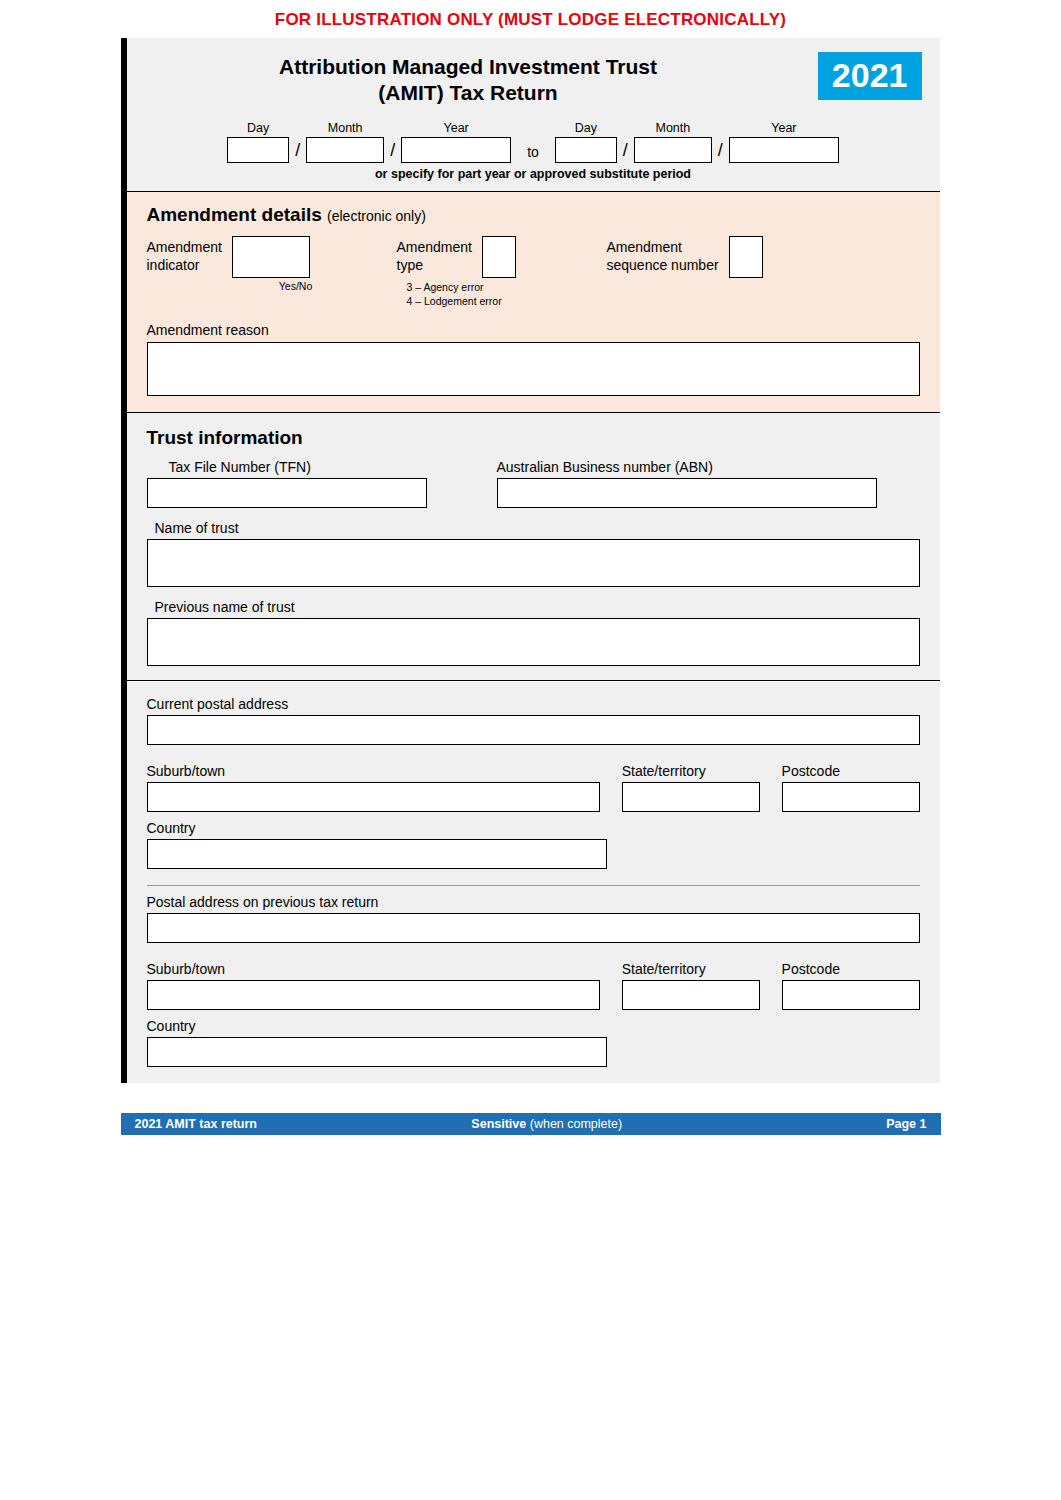FOR ILLUSTRATION ONLY (MUST LODGE ELECTRONICALLY)
2021
Attribution Managed Investment Trust
(AMIT) Tax Return
Day
/
Month
/
Year
to
Day
/
Month
/
Year
or specify for part year or approved substitute period
Amendment details (electronic only)
Amendment
indicator
Yes/No
Amendment
type
3 – Agency error
4 – Lodgement error
Amendment
sequence number
Amendment reason
Trust information
Tax File Number (TFN)
Australian Business number (ABN)
Name of trust
Previous name of trust
Current postal address
Suburb/town
State/territory
Postcode
Country
Postal address on previous tax return
Suburb/town
State/territory
Postcode
Country
2021 AMIT tax return
Sensitive (when complete)
Page 1